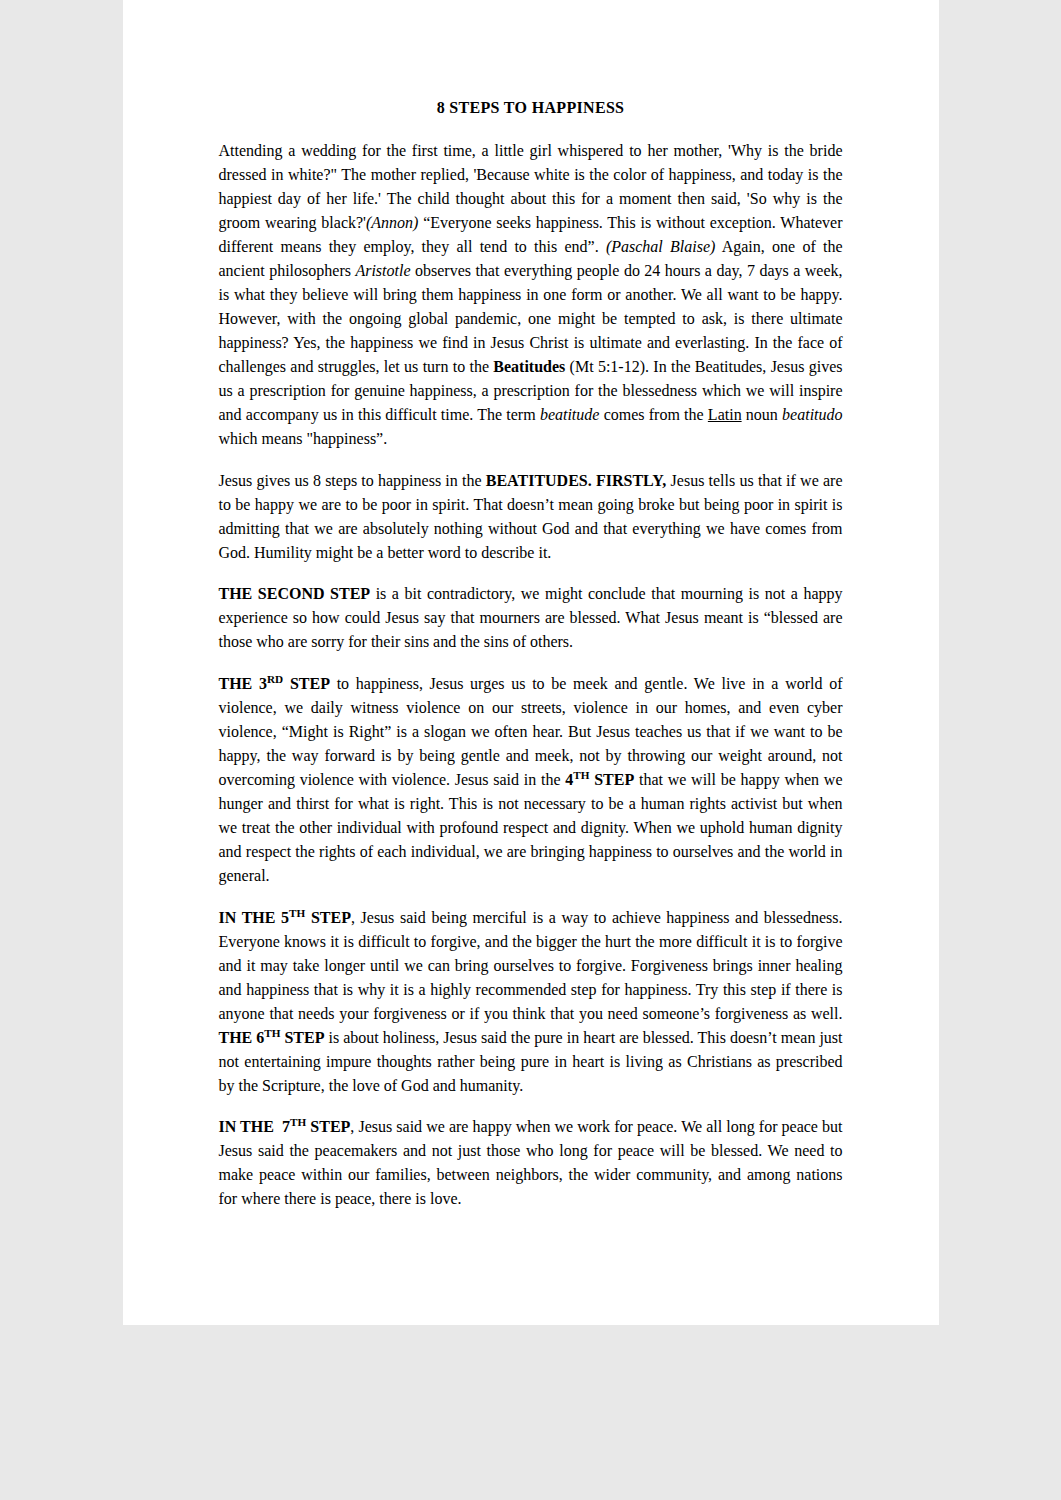8 Steps to Happiness
Attending a wedding for the first time, a little girl whispered to her mother, 'Why is the bride dressed in white?" The mother replied, 'Because white is the color of happiness, and today is the happiest day of her life.' The child thought about this for a moment then said, 'So why is the groom wearing black?'(Annon) “Everyone seeks happiness. This is without exception. Whatever different means they employ, they all tend to this end”. (Paschal Blaise) Again, one of the ancient philosophers Aristotle observes that everything people do 24 hours a day, 7 days a week, is what they believe will bring them happiness in one form or another. We all want to be happy. However, with the ongoing global pandemic, one might be tempted to ask, is there ultimate happiness? Yes, the happiness we find in Jesus Christ is ultimate and everlasting. In the face of challenges and struggles, let us turn to the Beatitudes (Mt 5:1-12). In the Beatitudes, Jesus gives us a prescription for genuine happiness, a prescription for the blessedness which we will inspire and accompany us in this difficult time. The term beatitude comes from the Latin noun beatitudo which means "happiness”.
Jesus gives us 8 steps to happiness in the BEATITUDES. FIRSTLY, Jesus tells us that if we are to be happy we are to be poor in spirit. That doesn’t mean going broke but being poor in spirit is admitting that we are absolutely nothing without God and that everything we have comes from God. Humility might be a better word to describe it.
THE SECOND STEP is a bit contradictory, we might conclude that mourning is not a happy experience so how could Jesus say that mourners are blessed. What Jesus meant is “blessed are those who are sorry for their sins and the sins of others.
THE 3RD STEP to happiness, Jesus urges us to be meek and gentle. We live in a world of violence, we daily witness violence on our streets, violence in our homes, and even cyber violence, “Might is Right” is a slogan we often hear. But Jesus teaches us that if we want to be happy, the way forward is by being gentle and meek, not by throwing our weight around, not overcoming violence with violence. Jesus said in the 4TH STEP that we will be happy when we hunger and thirst for what is right. This is not necessary to be a human rights activist but when we treat the other individual with profound respect and dignity. When we uphold human dignity and respect the rights of each individual, we are bringing happiness to ourselves and the world in general.
IN THE 5TH STEP, Jesus said being merciful is a way to achieve happiness and blessedness. Everyone knows it is difficult to forgive, and the bigger the hurt the more difficult it is to forgive and it may take longer until we can bring ourselves to forgive. Forgiveness brings inner healing and happiness that is why it is a highly recommended step for happiness. Try this step if there is anyone that needs your forgiveness or if you think that you need someone’s forgiveness as well. THE 6TH STEP is about holiness, Jesus said the pure in heart are blessed. This doesn’t mean just not entertaining impure thoughts rather being pure in heart is living as Christians as prescribed by the Scripture, the love of God and humanity.
IN THE 7TH STEP, Jesus said we are happy when we work for peace. We all long for peace but Jesus said the peacemakers and not just those who long for peace will be blessed. We need to make peace within our families, between neighbors, the wider community, and among nations for where there is peace, there is love.